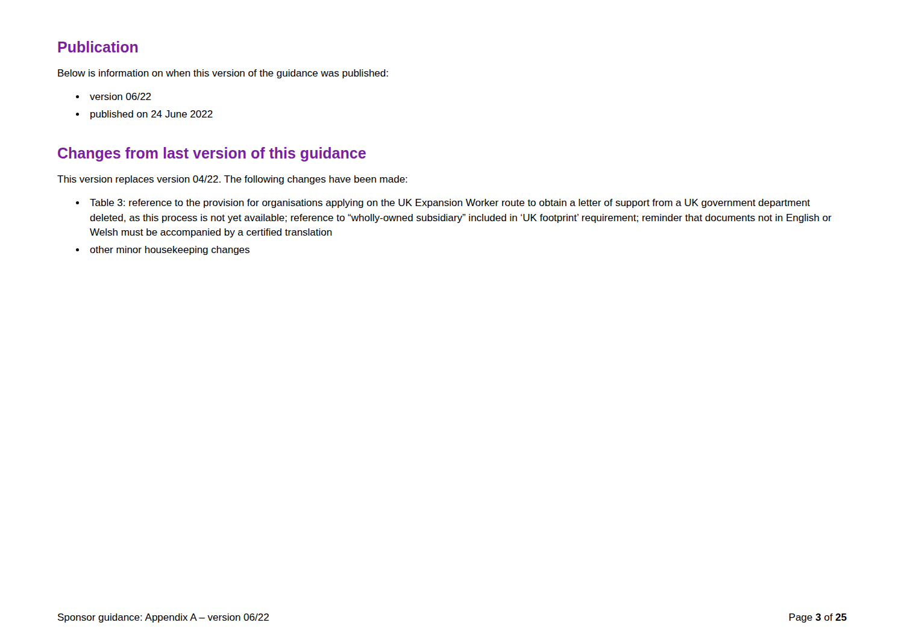Publication
Below is information on when this version of the guidance was published:
version 06/22
published on 24 June 2022
Changes from last version of this guidance
This version replaces version 04/22. The following changes have been made:
Table 3: reference to the provision for organisations applying on the UK Expansion Worker route to obtain a letter of support from a UK government department deleted, as this process is not yet available; reference to “wholly-owned subsidiary” included in ‘UK footprint’ requirement; reminder that documents not in English or Welsh must be accompanied by a certified translation
other minor housekeeping changes
Sponsor guidance: Appendix A – version 06/22
Page 3 of 25